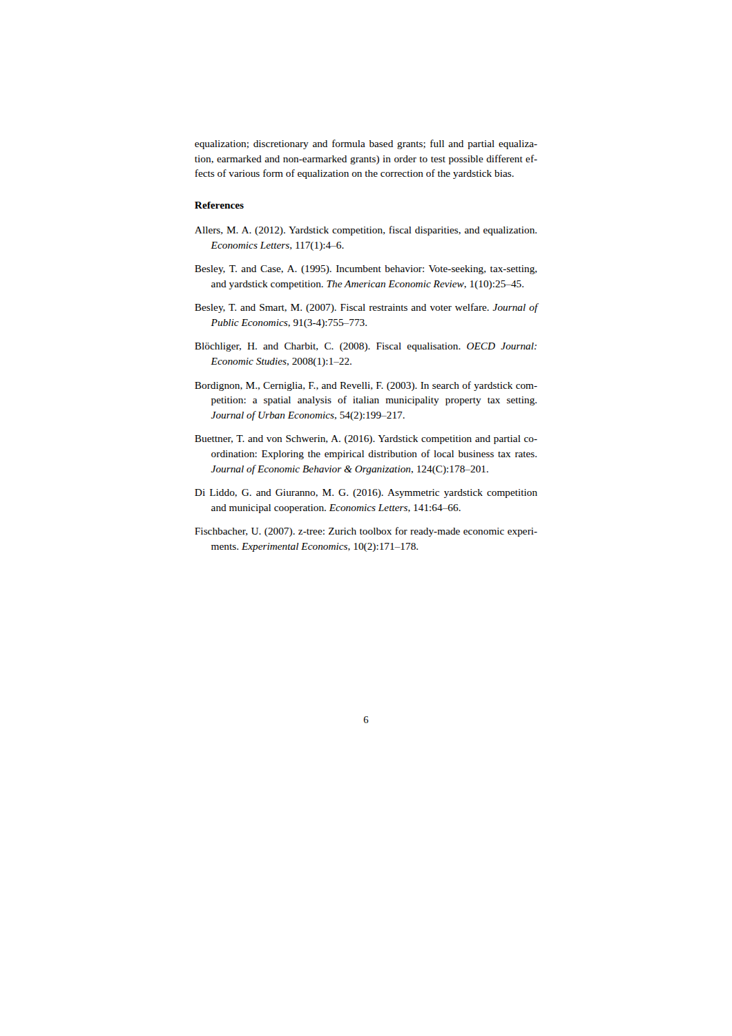equalization; discretionary and formula based grants; full and partial equalization, earmarked and non-earmarked grants) in order to test possible different effects of various form of equalization on the correction of the yardstick bias.
References
Allers, M. A. (2012). Yardstick competition, fiscal disparities, and equalization. Economics Letters, 117(1):4–6.
Besley, T. and Case, A. (1995). Incumbent behavior: Vote-seeking, tax-setting, and yardstick competition. The American Economic Review, 1(10):25–45.
Besley, T. and Smart, M. (2007). Fiscal restraints and voter welfare. Journal of Public Economics, 91(3-4):755–773.
Blöchliger, H. and Charbit, C. (2008). Fiscal equalisation. OECD Journal: Economic Studies, 2008(1):1–22.
Bordignon, M., Cerniglia, F., and Revelli, F. (2003). In search of yardstick competition: a spatial analysis of italian municipality property tax setting. Journal of Urban Economics, 54(2):199–217.
Buettner, T. and von Schwerin, A. (2016). Yardstick competition and partial coordination: Exploring the empirical distribution of local business tax rates. Journal of Economic Behavior & Organization, 124(C):178–201.
Di Liddo, G. and Giuranno, M. G. (2016). Asymmetric yardstick competition and municipal cooperation. Economics Letters, 141:64–66.
Fischbacher, U. (2007). z-tree: Zurich toolbox for ready-made economic experiments. Experimental Economics, 10(2):171–178.
6